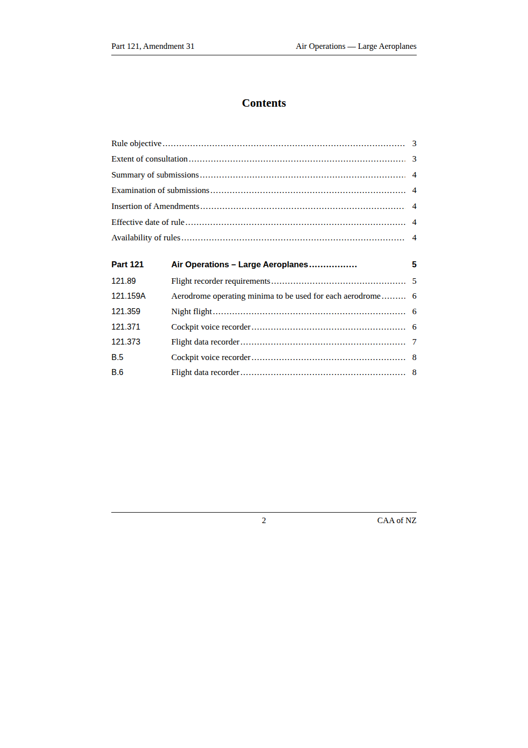Part 121, Amendment 31
Air Operations — Large Aeroplanes
Contents
Rule objective .................................................................................................. 3
Extent of consultation ......................................................................................... 3
Summary of submissions ..................................................................................... 4
Examination of submissions ................................................................................. 4
Insertion of Amendments .................................................................................... 4
Effective date of rule .......................................................................................... 4
Availability of rules ............................................................................................ 4
Part 121 Air Operations – Large Aeroplanes ................. 5
121.89 Flight recorder requirements ............................................................ 5
121.159A Aerodrome operating minima to be used for each aerodrome .......... 6
121.359 Night flight ......................................................................................... 6
121.371 Cockpit voice recorder ..................................................................... 6
121.373 Flight data recorder ......................................................................... 7
B.5 Cockpit voice recorder ..................................................................... 8
B.6 Flight data recorder ......................................................................... 8
2
CAA of NZ